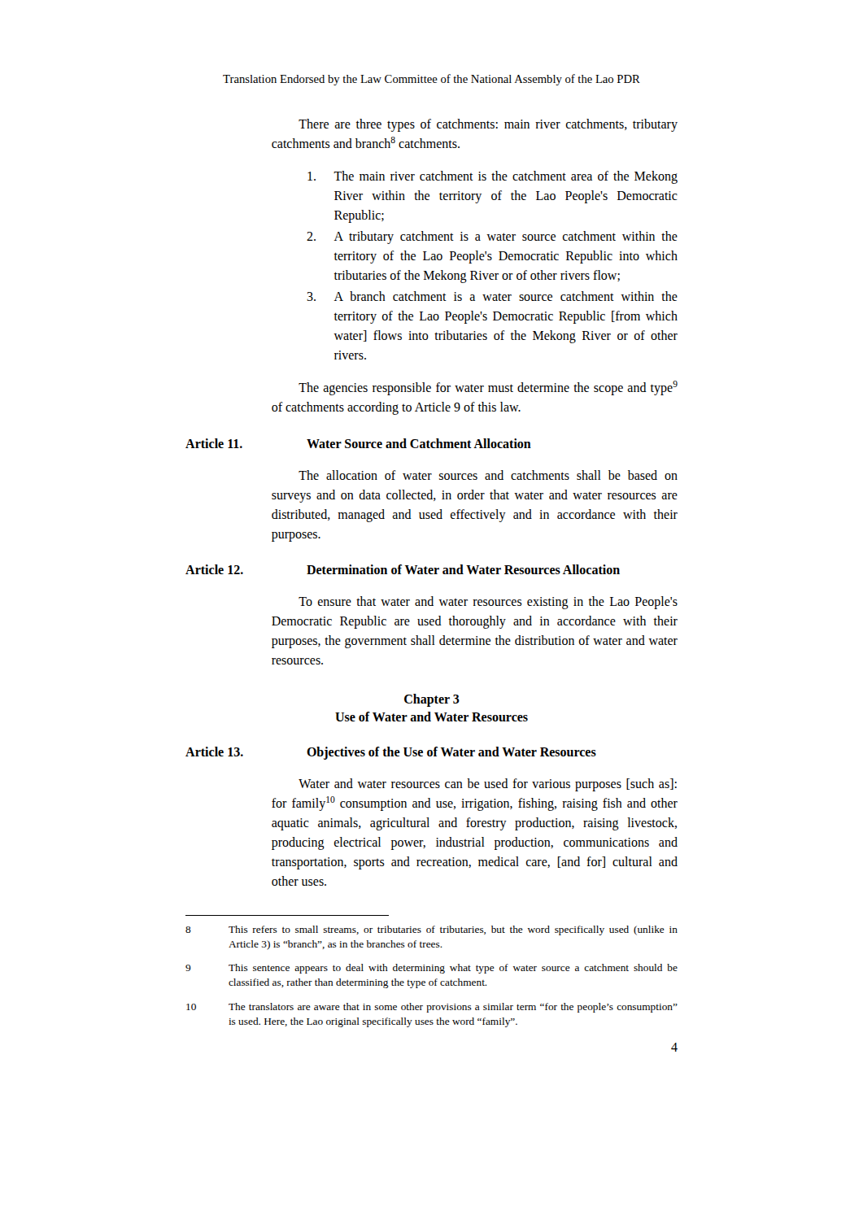Translation Endorsed by the Law Committee of the National Assembly of the Lao PDR
There are three types of catchments: main river catchments, tributary catchments and branch8 catchments.
1. The main river catchment is the catchment area of the Mekong River within the territory of the Lao People's Democratic Republic;
2. A tributary catchment is a water source catchment within the territory of the Lao People's Democratic Republic into which tributaries of the Mekong River or of other rivers flow;
3. A branch catchment is a water source catchment within the territory of the Lao People's Democratic Republic [from which water] flows into tributaries of the Mekong River or of other rivers.
The agencies responsible for water must determine the scope and type9 of catchments according to Article 9 of this law.
Article 11. Water Source and Catchment Allocation
The allocation of water sources and catchments shall be based on surveys and on data collected, in order that water and water resources are distributed, managed and used effectively and in accordance with their purposes.
Article 12. Determination of Water and Water Resources Allocation
To ensure that water and water resources existing in the Lao People's Democratic Republic are used thoroughly and in accordance with their purposes, the government shall determine the distribution of water and water resources.
Chapter 3
Use of Water and Water Resources
Article 13. Objectives of the Use of Water and Water Resources
Water and water resources can be used for various purposes [such as]: for family10 consumption and use, irrigation, fishing, raising fish and other aquatic animals, agricultural and forestry production, raising livestock, producing electrical power, industrial production, communications and transportation, sports and recreation, medical care, [and for] cultural and other uses.
8 This refers to small streams, or tributaries of tributaries, but the word specifically used (unlike in Article 3) is “branch”, as in the branches of trees.
9 This sentence appears to deal with determining what type of water source a catchment should be classified as, rather than determining the type of catchment.
10 The translators are aware that in some other provisions a similar term “for the people’s consumption” is used. Here, the Lao original specifically uses the word “family”.
4